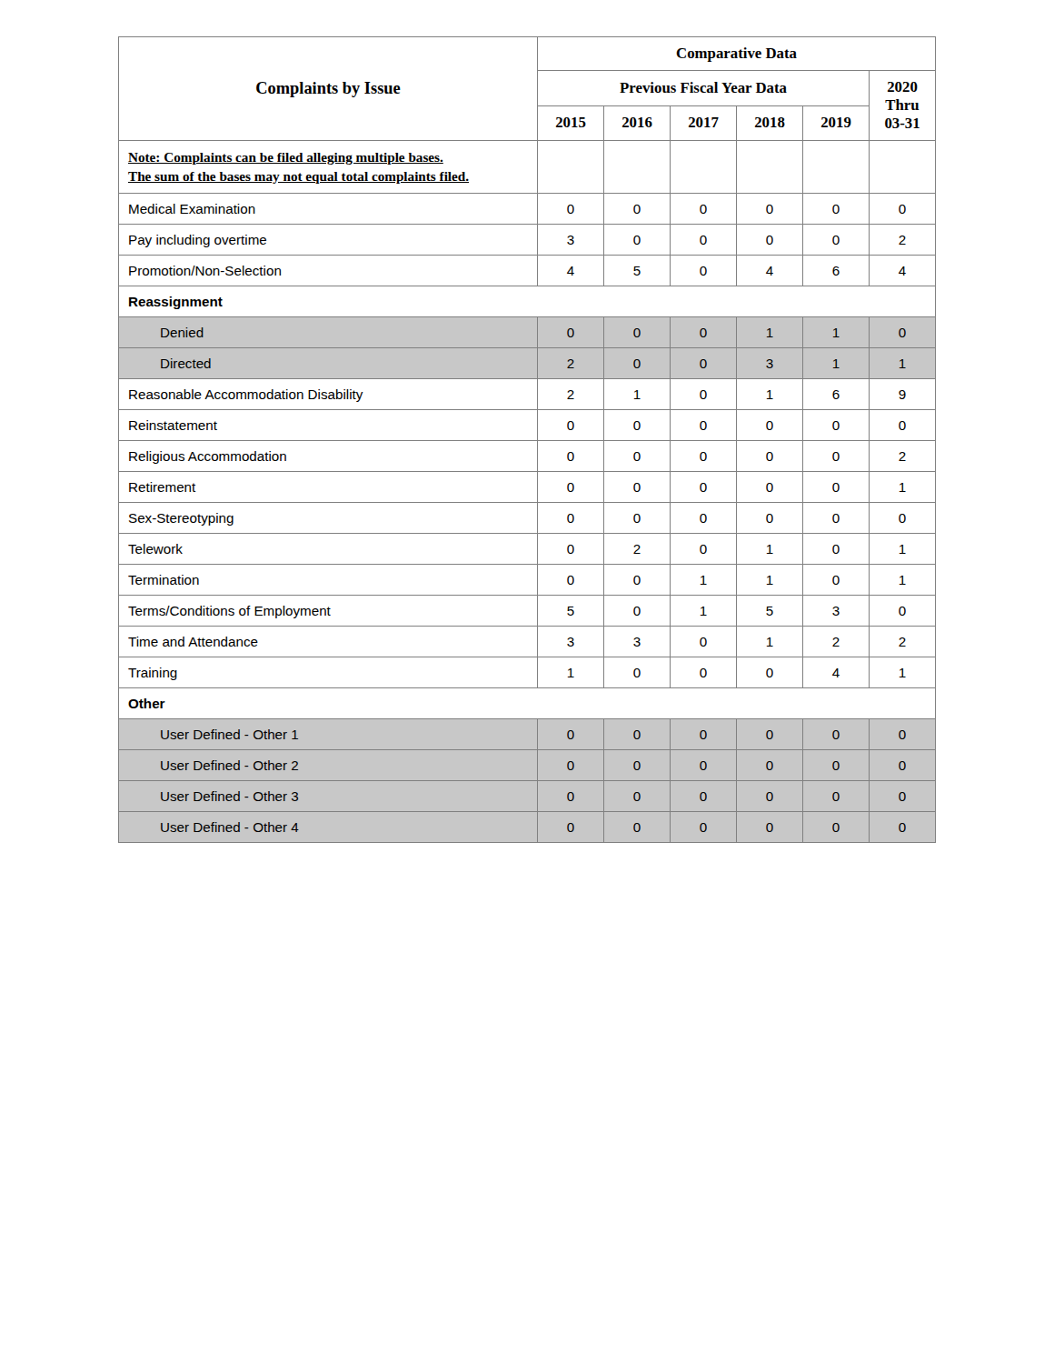| Complaints by Issue | Comparative Data |
| --- | --- |
| Previous Fiscal Year Data | 2020 Thru 03-31 |
| 2015 | 2016 | 2017 | 2018 | 2019 |
| Note: Complaints can be filed alleging multiple bases. The sum of the bases may not equal total complaints filed. | | | | | | |
| Medical Examination | 0 | 0 | 0 | 0 | 0 | 0 |
| Pay including overtime | 3 | 0 | 0 | 0 | 0 | 2 |
| Promotion/Non-Selection | 4 | 5 | 0 | 4 | 6 | 4 |
| Reassignment |
| Denied | 0 | 0 | 0 | 1 | 1 | 0 |
| Directed | 2 | 0 | 0 | 3 | 1 | 1 |
| Reasonable Accommodation Disability | 2 | 1 | 0 | 1 | 6 | 9 |
| Reinstatement | 0 | 0 | 0 | 0 | 0 | 0 |
| Religious Accommodation | 0 | 0 | 0 | 0 | 0 | 2 |
| Retirement | 0 | 0 | 0 | 0 | 0 | 1 |
| Sex-Stereotyping | 0 | 0 | 0 | 0 | 0 | 0 |
| Telework | 0 | 2 | 0 | 1 | 0 | 1 |
| Termination | 0 | 0 | 1 | 1 | 0 | 1 |
| Terms/Conditions of Employment | 5 | 0 | 1 | 5 | 3 | 0 |
| Time and Attendance | 3 | 3 | 0 | 1 | 2 | 2 |
| Training | 1 | 0 | 0 | 0 | 4 | 1 |
| Other |
| User Defined - Other 1 | 0 | 0 | 0 | 0 | 0 | 0 |
| User Defined - Other 2 | 0 | 0 | 0 | 0 | 0 | 0 |
| User Defined - Other 3 | 0 | 0 | 0 | 0 | 0 | 0 |
| User Defined - Other 4 | 0 | 0 | 0 | 0 | 0 | 0 |